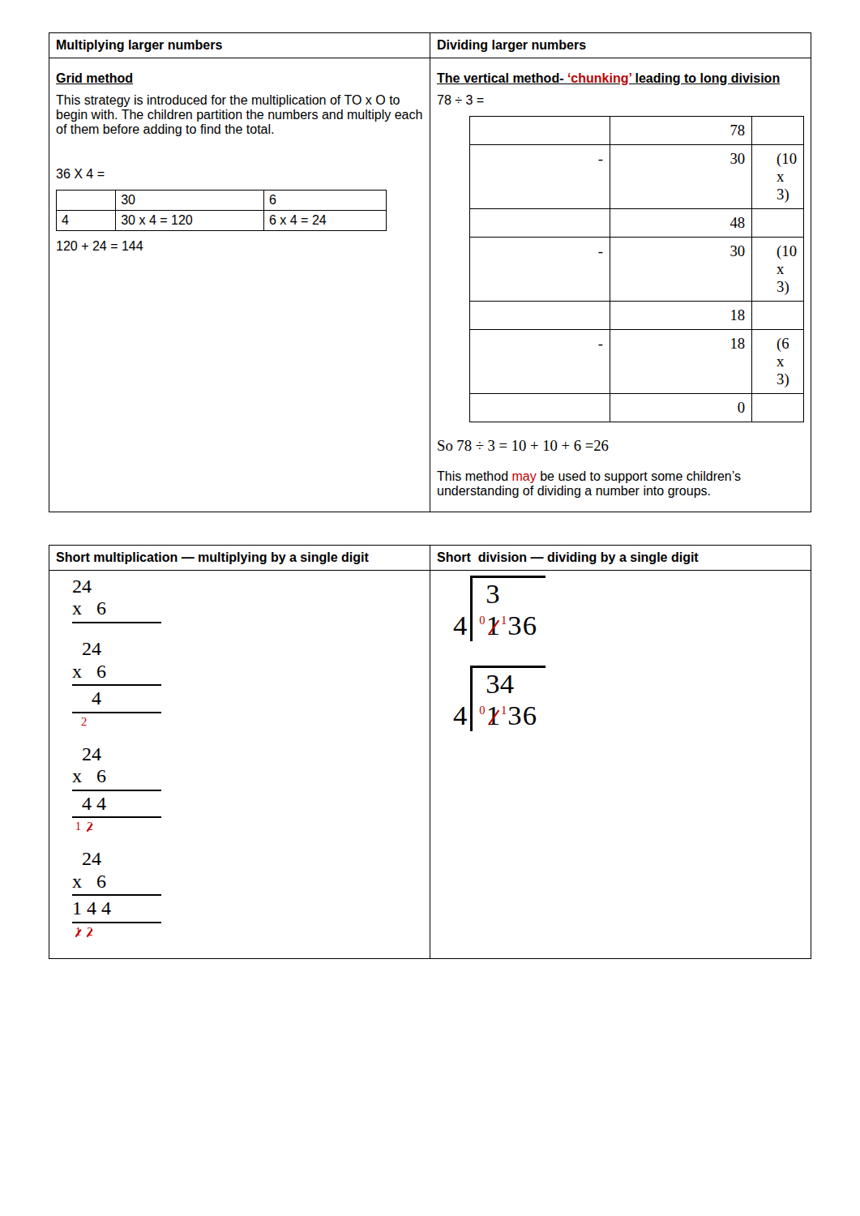| Multiplying larger numbers | Dividing larger numbers |
| --- | --- |
| Grid method This strategy is introduced for the multiplication of TO x O to begin with. The children partition the numbers and multiply each of them before adding to find the total. 36 X 4 = / / 30 / 6 / / 4 / 30 x 4 = 120 / 6 x 4 = 24 / 120 + 24 = 144 | The vertical method- ‘chunking’ leading to long division 78 ÷ 3 = / / 78 / / / - / 30 / (10 x 3) / / / 48 / / / - / 30 / (10 x 3) / / / 18 / / / - / 18 / (6 x 3) / / / 0 / / So 78 ÷ 3 = 10 + 10 + 6 =26 This method may be used to support some children’s understanding of dividing a number into groups. |
| Short multiplication — multiplying by a single digit | Short division — dividing by a single digit |
| --- | --- |
| 24 x 6 24 x 6 4 2 24 x 6 4 4 1 2 24 x 6 1 4 4 1 2 | 4 3 0 1 1 36 4 34 0 1 1 36 |